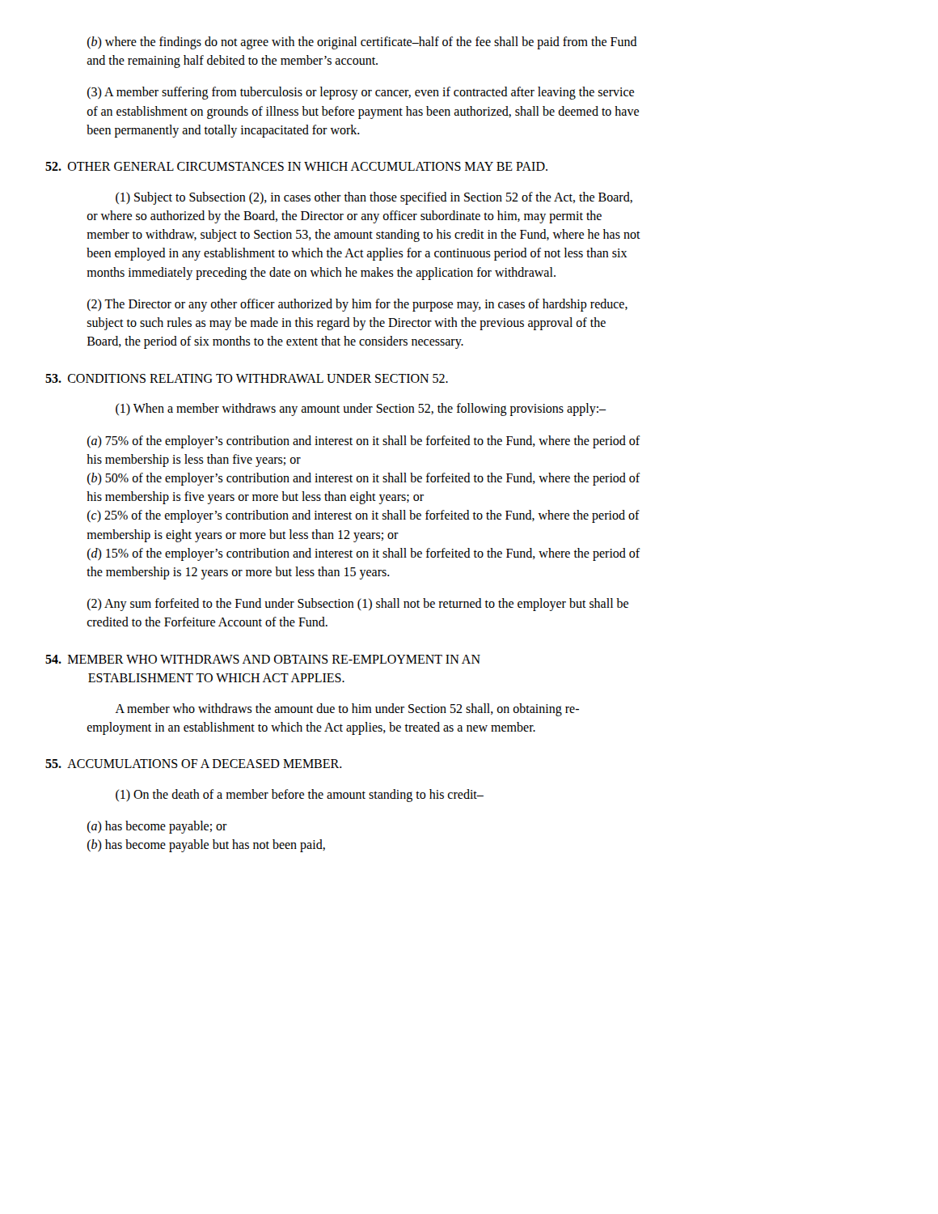(b) where the findings do not agree with the original certificate–half of the fee shall be paid from the Fund and the remaining half debited to the member’s account.
(3) A member suffering from tuberculosis or leprosy or cancer, even if contracted after leaving the service of an establishment on grounds of illness but before payment has been authorized, shall be deemed to have been permanently and totally incapacitated for work.
52. Other general circumstances in which accumulations may be paid.
(1) Subject to Subsection (2), in cases other than those specified in Section 52 of the Act, the Board, or where so authorized by the Board, the Director or any officer subordinate to him, may permit the member to withdraw, subject to Section 53, the amount standing to his credit in the Fund, where he has not been employed in any establishment to which the Act applies for a continuous period of not less than six months immediately preceding the date on which he makes the application for withdrawal.
(2) The Director or any other officer authorized by him for the purpose may, in cases of hardship reduce, subject to such rules as may be made in this regard by the Director with the previous approval of the Board, the period of six months to the extent that he considers necessary.
53. Conditions relating to withdrawal under Section 52.
(1) When a member withdraws any amount under Section 52, the following provisions apply:–
(a) 75% of the employer’s contribution and interest on it shall be forfeited to the Fund, where the period of his membership is less than five years; or
(b) 50% of the employer’s contribution and interest on it shall be forfeited to the Fund, where the period of his membership is five years or more but less than eight years; or
(c) 25% of the employer’s contribution and interest on it shall be forfeited to the Fund, where the period of membership is eight years or more but less than 12 years; or
(d) 15% of the employer’s contribution and interest on it shall be forfeited to the Fund, where the period of the membership is 12 years or more but less than 15 years.
(2) Any sum forfeited to the Fund under Subsection (1) shall not be returned to the employer but shall be credited to the Forfeiture Account of the Fund.
54. Member who withdraws and obtains re-employment in anestablishment to which Act applies.
A member who withdraws the amount due to him under Section 52 shall, on obtaining re-employment in an establishment to which the Act applies, be treated as a new member.
55. Accumulations of a deceased member.
(1) On the death of a member before the amount standing to his credit–
(a) has become payable; or
(b) has become payable but has not been paid,